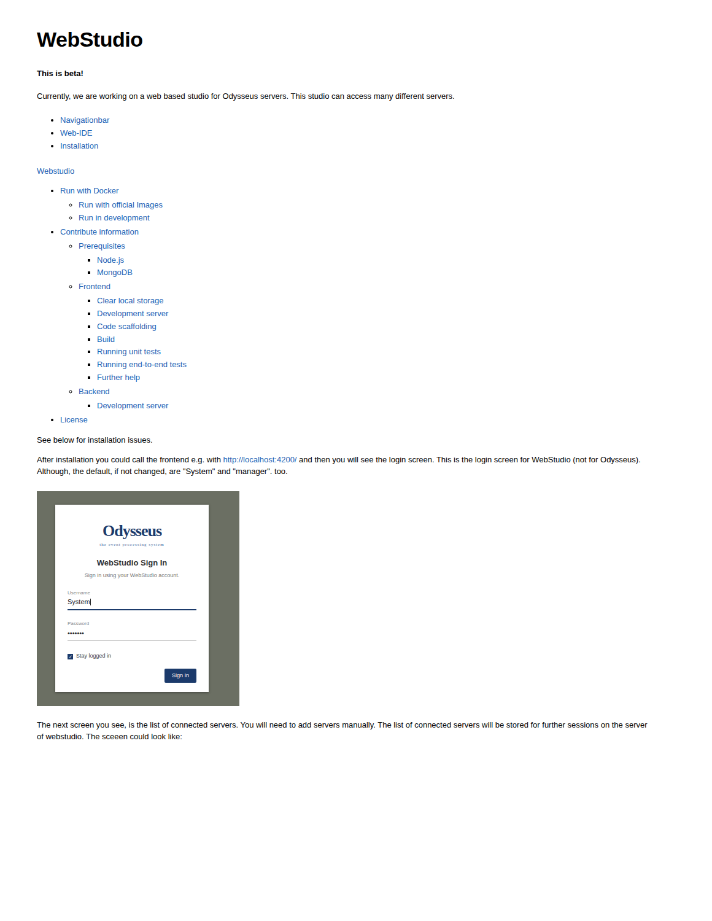WebStudio
This is beta!
Currently, we are working on a web based studio for Odysseus servers. This studio can access many different servers.
Navigationbar
Web-IDE
Installation
Webstudio
Run with Docker
Run with official Images
Run in development
Contribute information
Prerequisites
Node.js
MongoDB
Frontend
Clear local storage
Development server
Code scaffolding
Build
Running unit tests
Running end-to-end tests
Further help
Backend
Development server
License
See below for installation issues.
After installation you could call the frontend e.g. with http://localhost:4200/ and then you will see the login screen. This is the login screen for WebStudio (not for Odysseus). Although, the default, if not changed, are "System" and "manager". too.
Odysseusthe event processing system
WebStudio Sign In
Sign in using your WebStudio account.
Username
System
Password
•••••••
✓Stay logged in
Sign In
The next screen you see, is the list of connected servers. You will need to add servers manually. The list of connected servers will be stored for further sessions on the server of webstudio. The sceeen could look like: